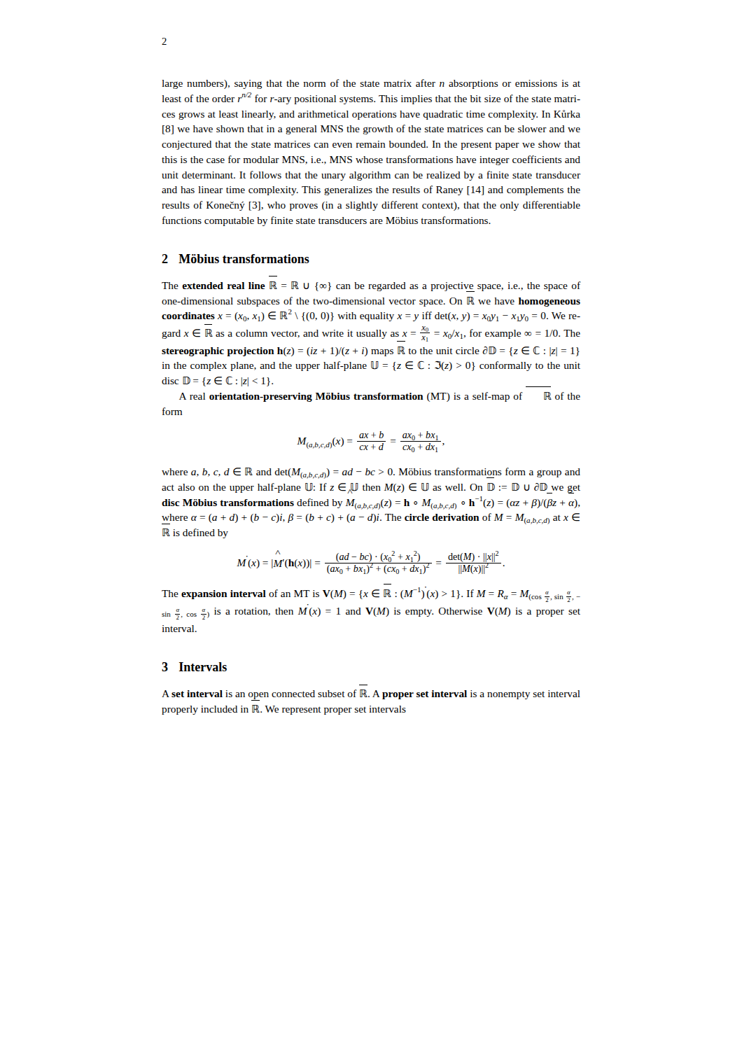2
large numbers), saying that the norm of the state matrix after n absorptions or emissions is at least of the order rn/2 for r-ary positional systems. This implies that the bit size of the state matrices grows at least linearly, and arithmetical operations have quadratic time complexity. In Kůrka [8] we have shown that in a general MNS the growth of the state matrices can be slower and we conjectured that the state matrices can even remain bounded. In the present paper we show that this is the case for modular MNS, i.e., MNS whose transformations have integer coefficients and unit determinant. It follows that the unary algorithm can be realized by a finite state transducer and has linear time complexity. This generalizes the results of Raney [14] and complements the results of Konečný [3], who proves (in a slightly different context), that the only differentiable functions computable by finite state transducers are Möbius transformations.
2 Möbius transformations
The extended real line ℝ = ℝ ∪ {∞} can be regarded as a projective space, i.e., the space of one-dimensional subspaces of the two-dimensional vector space. On ℝ we have homogeneous coordinates x = (x0, x1) ∈ ℝ2 \ {(0, 0)} with equality x = y iff det(x, y) = x0y1 − x1y0 = 0. We regard x ∈ ℝ as a column vector, and write it usually as x = x0 x1 = x0/x1, for example ∞ = 1/0. The stereographic projection h(z) = (iz + 1)/(z + i) maps ℝ to the unit circle ∂𝔻 = {z ∈ ℂ : |z| = 1} in the complex plane, and the upper half-plane 𝕌 = {z ∈ ℂ : ℑ(z) > 0} conformally to the unit disc 𝔻 = {z ∈ ℂ : |z| < 1}.
A real orientation-preserving Möbius transformation (MT) is a self-map of ℝ of the form
M(a,b,c,d)(x) = ax + b cx + d = ax0 + bx1 cx0 + dx1,
where a, b, c, d ∈ ℝ and det(M(a,b,c,d)) = ad − bc > 0. Möbius transformations form a group and act also on the upper half-plane 𝕌: If z ∈ 𝕌 then M(z) ∈ 𝕌 as well. On 𝔻 := 𝔻 ∪ ∂𝔻 we get disc Möbius transformations defined by M(a,b,c,d)(z) = h ∘ M(a,b,c,d) ∘ h−1(z) = (αz + β)/(βz + α), where α = (a + d) + (b − c)i, β = (b + c) + (a − d)i. The circle derivation of M = M(a,b,c,d) at x ∈ ℝ is defined by
M (x) = |M′(h(x))| = (ad − bc) · (x02 + x12)(ax0 + bx1)2 + (cx0 + dx1)2 = det(M) · ||x||2||M(x)||2.
The expansion interval of an MT is V(M) = {x ∈ ℝ : (M−1) (x) > 1}. If M = Rα = M(cos α 2, sin α 2, − sin α 2, cos α 2) is a rotation, then M (x) = 1 and V(M) is empty. Otherwise V(M) is a proper set interval.
3 Intervals
A set interval is an open connected subset of ℝ. A proper set interval is a nonempty set interval properly included in ℝ. We represent proper set intervals